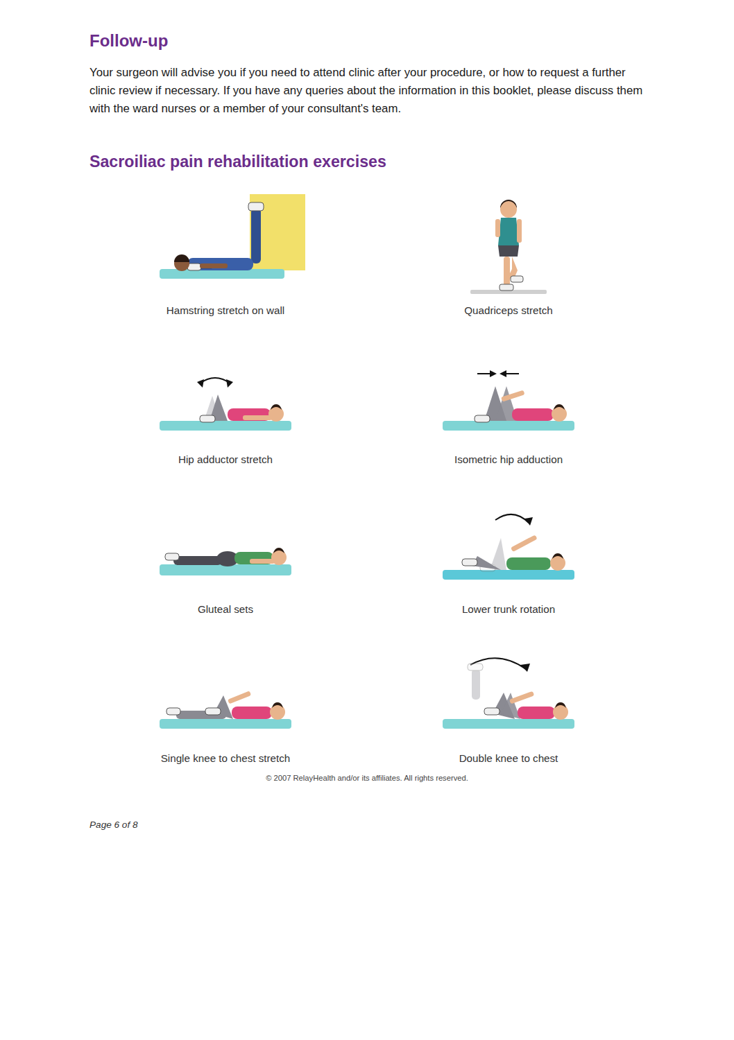Follow-up
Your surgeon will advise you if you need to attend clinic after your procedure, or how to request a further clinic review if necessary. If you have any queries about the information in this booklet, please discuss them with the ward nurses or a member of your consultant's team.
Sacroiliac pain rehabilitation exercises
Hamstring stretch on wall
Quadriceps stretch
Hip adductor stretch
Isometric hip adduction
Gluteal sets
Lower trunk rotation
Single knee to chest stretch
Double knee to chest
© 2007 RelayHealth and/or its affiliates. All rights reserved.
Page 6 of 8